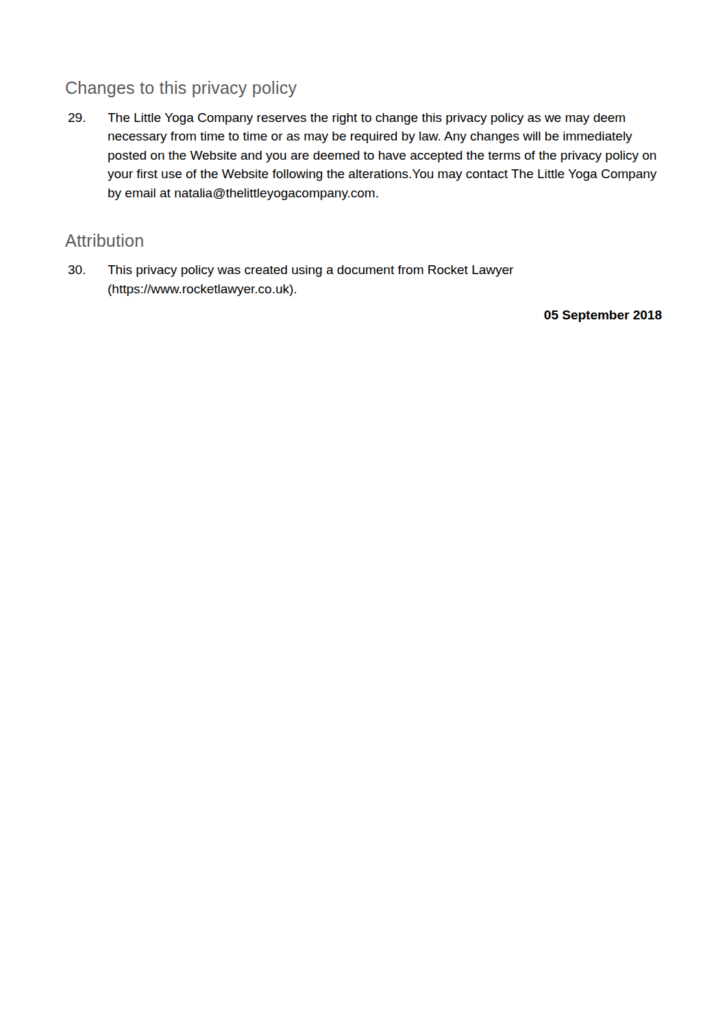Changes to this privacy policy
29. The Little Yoga Company reserves the right to change this privacy policy as we may deem necessary from time to time or as may be required by law. Any changes will be immediately posted on the Website and you are deemed to have accepted the terms of the privacy policy on your first use of the Website following the alterations.You may contact The Little Yoga Company by email at natalia@thelittleyogacompany.com.
Attribution
30. This privacy policy was created using a document from Rocket Lawyer (https://www.rocketlawyer.co.uk).
05 September 2018